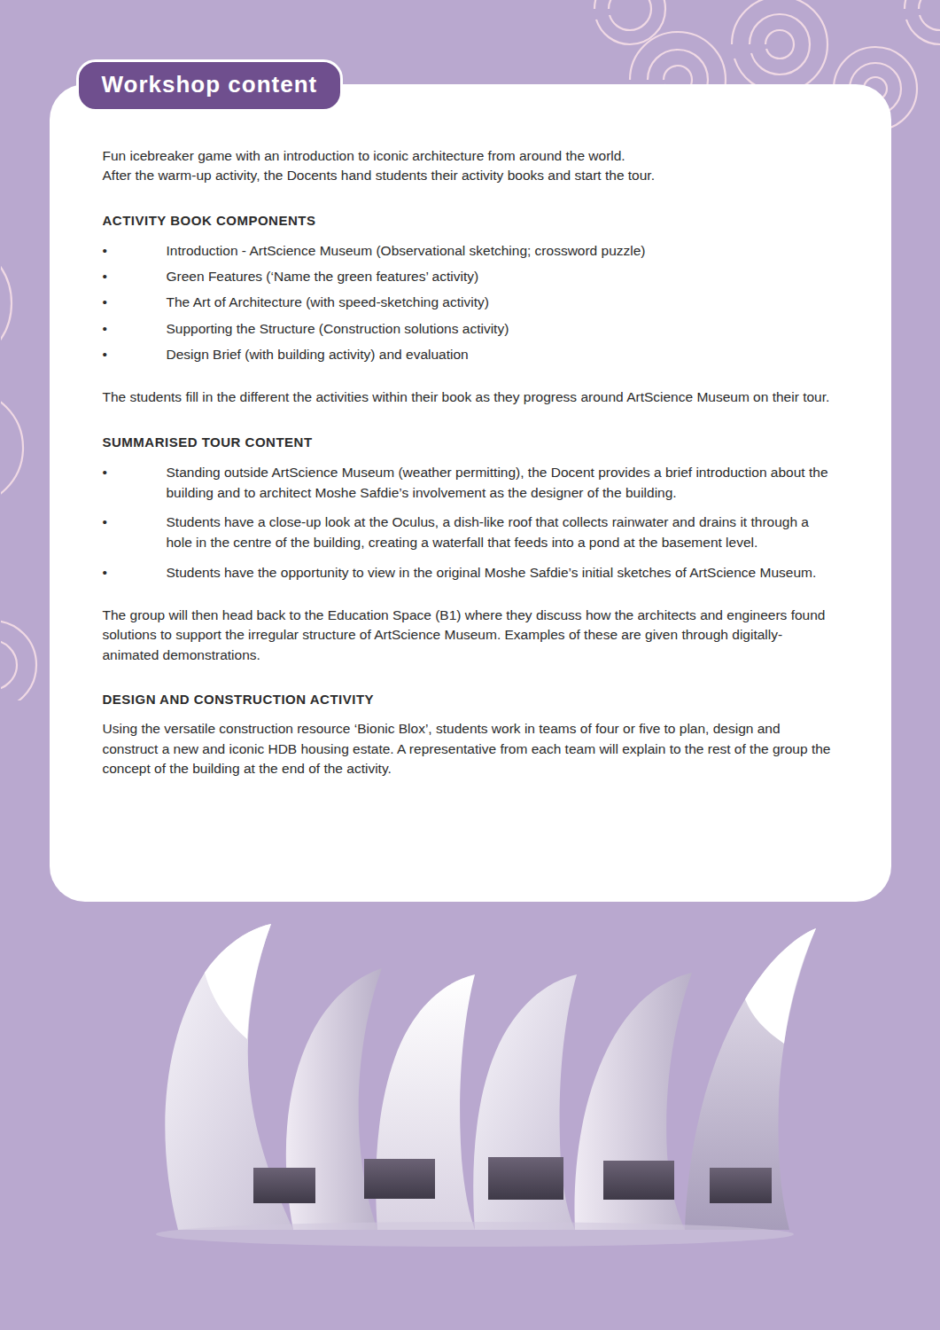Workshop content
Fun icebreaker game with an introduction to iconic architecture from around the world. After the warm-up activity, the Docents hand students their activity books and start the tour.
Activity book components
Introduction - ArtScience Museum (Observational sketching; crossword puzzle)
Green Features (‘Name the green features’ activity)
The Art of Architecture (with speed-sketching activity)
Supporting the Structure (Construction solutions activity)
Design Brief (with building activity) and evaluation
The students fill in the different the activities within their book as they progress around ArtScience Museum on their tour.
Summarised tour content
Standing outside ArtScience Museum (weather permitting), the Docent provides a brief introduction about the building and to architect Moshe Safdie’s involvement as the designer of the building.
Students have a close-up look at the Oculus, a dish-like roof that collects rainwater and drains it through a hole in the centre of the building, creating a waterfall that feeds into a pond at the basement level.
Students have the opportunity to view in the original Moshe Safdie’s initial sketches of ArtScience Museum.
The group will then head back to the Education Space (B1) where they discuss how the architects and engineers found solutions to support the irregular structure of ArtScience Museum. Examples of these are given through digitally-animated demonstrations.
Design and construction activity
Using the versatile construction resource ‘Bionic Blox’, students work in teams of four or five to plan, design and construct a new and iconic HDB housing estate. A representative from each team will explain to the rest of the group the concept of the building at the end of the activity.